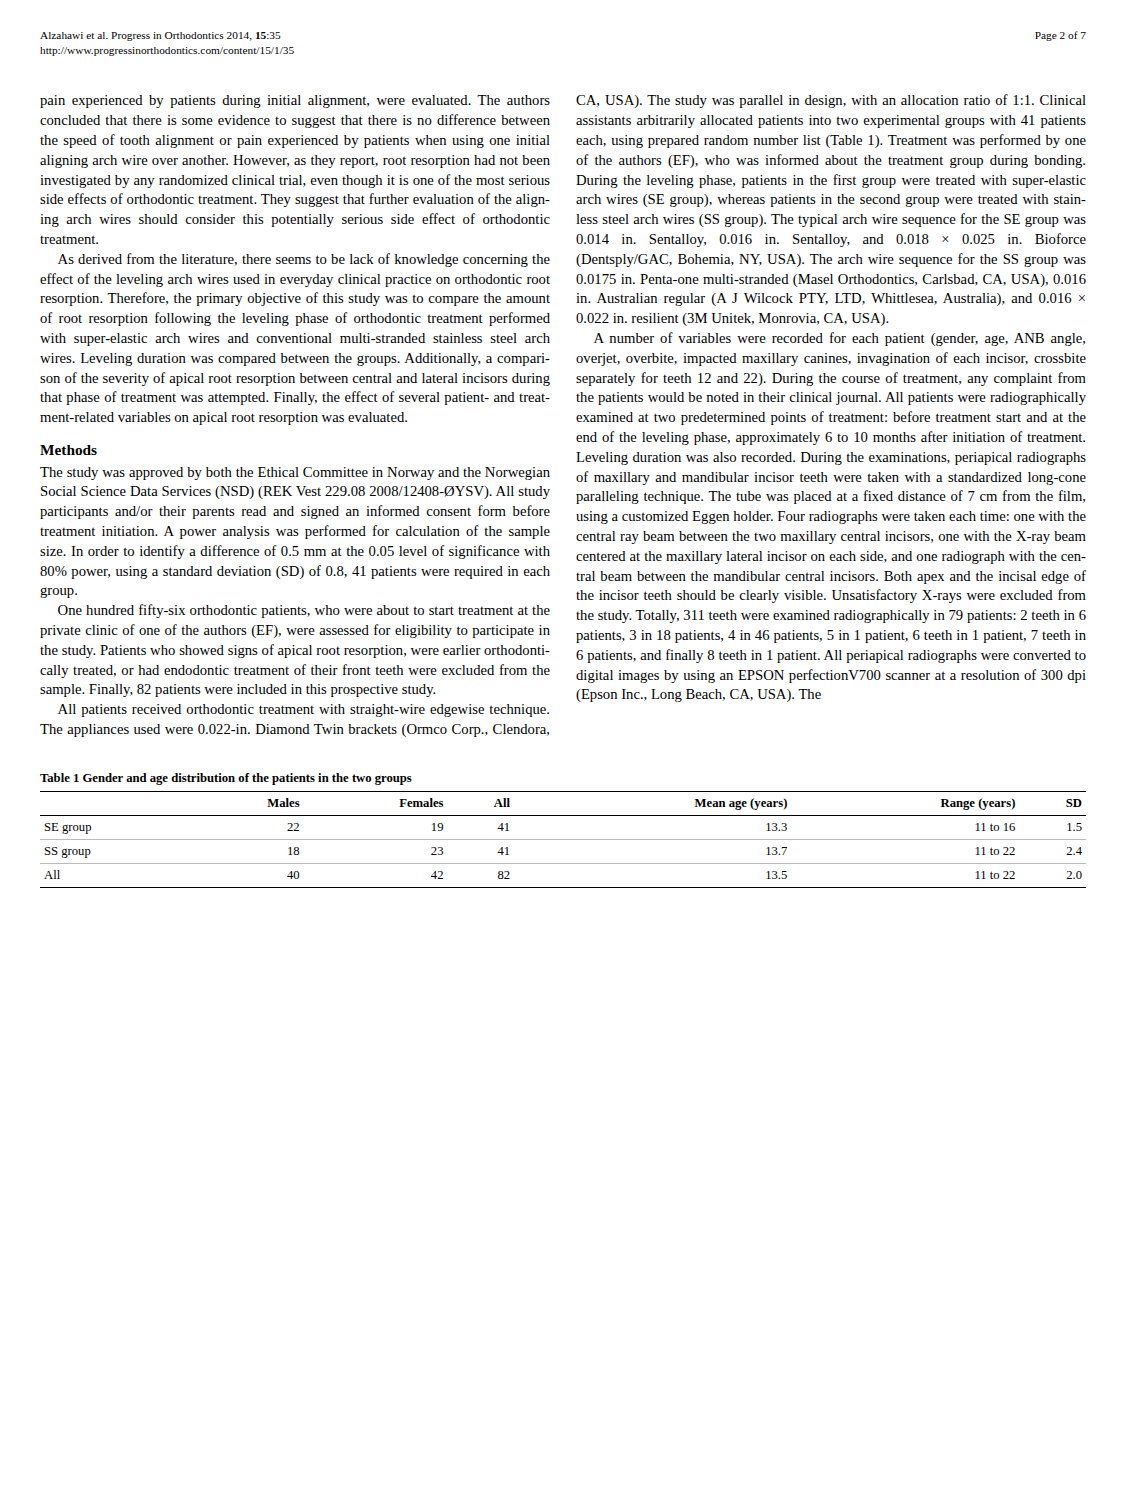Alzahawi et al. Progress in Orthodontics 2014, 15:35 http://www.progressinorthodontics.com/content/15/1/35
Page 2 of 7
pain experienced by patients during initial alignment, were evaluated. The authors concluded that there is some evidence to suggest that there is no difference between the speed of tooth alignment or pain experienced by patients when using one initial aligning arch wire over another. However, as they report, root resorption had not been investigated by any randomized clinical trial, even though it is one of the most serious side effects of orthodontic treatment. They suggest that further evaluation of the aligning arch wires should consider this potentially serious side effect of orthodontic treatment.
As derived from the literature, there seems to be lack of knowledge concerning the effect of the leveling arch wires used in everyday clinical practice on orthodontic root resorption. Therefore, the primary objective of this study was to compare the amount of root resorption following the leveling phase of orthodontic treatment performed with super-elastic arch wires and conventional multi-stranded stainless steel arch wires. Leveling duration was compared between the groups. Additionally, a comparison of the severity of apical root resorption between central and lateral incisors during that phase of treatment was attempted. Finally, the effect of several patient- and treatment-related variables on apical root resorption was evaluated.
Methods
The study was approved by both the Ethical Committee in Norway and the Norwegian Social Science Data Services (NSD) (REK Vest 229.08 2008/12408-ØYSV). All study participants and/or their parents read and signed an informed consent form before treatment initiation. A power analysis was performed for calculation of the sample size. In order to identify a difference of 0.5 mm at the 0.05 level of significance with 80% power, using a standard deviation (SD) of 0.8, 41 patients were required in each group.
One hundred fifty-six orthodontic patients, who were about to start treatment at the private clinic of one of the authors (EF), were assessed for eligibility to participate in the study. Patients who showed signs of apical root resorption, were earlier orthodontically treated, or had endodontic treatment of their front teeth were excluded from the sample. Finally, 82 patients were included in this prospective study.
All patients received orthodontic treatment with straight-wire edgewise technique. The appliances used were 0.022-in. Diamond Twin brackets (Ormco Corp., Clendora, CA, USA). The study was parallel in design, with an allocation ratio of 1:1. Clinical assistants arbitrarily allocated patients into two experimental groups with 41 patients each, using prepared random number list (Table 1). Treatment was performed by one of the authors (EF), who was informed about the treatment group during bonding. During the leveling phase, patients in the first group were treated with super-elastic arch wires (SE group), whereas patients in the second group were treated with stainless steel arch wires (SS group). The typical arch wire sequence for the SE group was 0.014 in. Sentalloy, 0.016 in. Sentalloy, and 0.018 × 0.025 in. Bioforce (Dentsply/GAC, Bohemia, NY, USA). The arch wire sequence for the SS group was 0.0175 in. Penta-one multi-stranded (Masel Orthodontics, Carlsbad, CA, USA), 0.016 in. Australian regular (A J Wilcock PTY, LTD, Whittlesea, Australia), and 0.016 × 0.022 in. resilient (3M Unitek, Monrovia, CA, USA).
A number of variables were recorded for each patient (gender, age, ANB angle, overjet, overbite, impacted maxillary canines, invagination of each incisor, crossbite separately for teeth 12 and 22). During the course of treatment, any complaint from the patients would be noted in their clinical journal. All patients were radiographically examined at two predetermined points of treatment: before treatment start and at the end of the leveling phase, approximately 6 to 10 months after initiation of treatment. Leveling duration was also recorded. During the examinations, periapical radiographs of maxillary and mandibular incisor teeth were taken with a standardized long-cone paralleling technique. The tube was placed at a fixed distance of 7 cm from the film, using a customized Eggen holder. Four radiographs were taken each time: one with the central ray beam between the two maxillary central incisors, one with the X-ray beam centered at the maxillary lateral incisor on each side, and one radiograph with the central beam between the mandibular central incisors. Both apex and the incisal edge of the incisor teeth should be clearly visible. Unsatisfactory X-rays were excluded from the study. Totally, 311 teeth were examined radiographically in 79 patients: 2 teeth in 6 patients, 3 in 18 patients, 4 in 46 patients, 5 in 1 patient, 6 teeth in 1 patient, 7 teeth in 6 patients, and finally 8 teeth in 1 patient. All periapical radiographs were converted to digital images by using an EPSON perfectionV700 scanner at a resolution of 300 dpi (Epson Inc., Long Beach, CA, USA). The
Table 1 Gender and age distribution of the patients in the two groups
| | Males | Females | All | Mean age (years) | Range (years) | SD |
| --- | --- | --- | --- | --- | --- | --- |
| SE group | 22 | 19 | 41 | 13.3 | 11 to 16 | 1.5 |
| SS group | 18 | 23 | 41 | 13.7 | 11 to 22 | 2.4 |
| All | 40 | 42 | 82 | 13.5 | 11 to 22 | 2.0 |